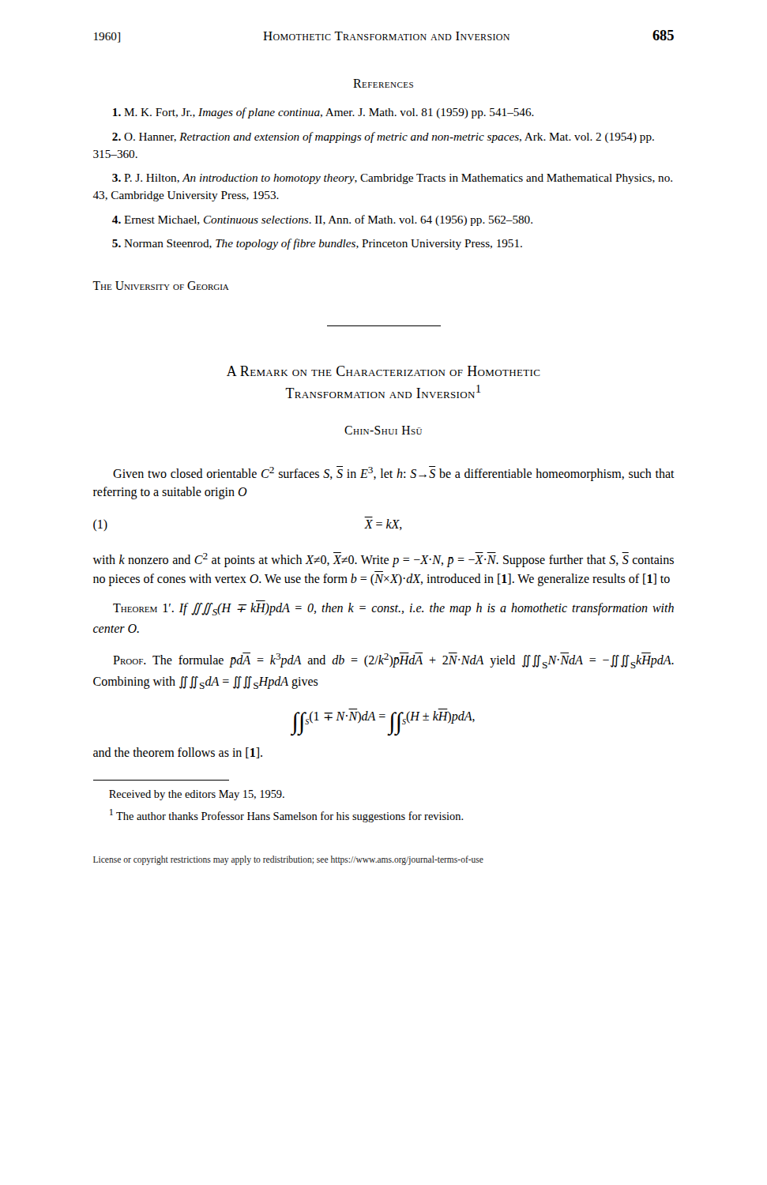1960] Homothetic Transformation and Inversion 685
References
1. M. K. Fort, Jr., Images of plane continua, Amer. J. Math. vol. 81 (1959) pp. 541–546.
2. O. Hanner, Retraction and extension of mappings of metric and non-metric spaces, Ark. Mat. vol. 2 (1954) pp. 315–360.
3. P. J. Hilton, An introduction to homotopy theory, Cambridge Tracts in Mathematics and Mathematical Physics, no. 43, Cambridge University Press, 1953.
4. Ernest Michael, Continuous selections. II, Ann. of Math. vol. 64 (1956) pp. 562–580.
5. Norman Steenrod, The topology of fibre bundles, Princeton University Press, 1951.
The University of Georgia
A Remark on the Characterization of Homothetic
Transformation and Inversion1
Chin-Shui Hsü
Given two closed orientable C2 surfaces S, S in E3, let h: S→S be a differentiable homeomorphism, such that referring to a suitable origin O
(1) X = kX,
with k nonzero and C2 at points at which X≠0, X≠0. Write p = −X·N, p̄ = −X·N. Suppose further that S, S contains no pieces of cones with vertex O. We use the form b = (N×X)·dX, introduced in [1]. We generalize results of [1] to
Theorem 1′. If ∬∬S(H ∓ k H)pdA = 0, then k = const., i.e. the map h is a homothetic transformation with center O.
Proof. The formulae p̄d A = k3pdA and db = (2/k2)p̄HdA + 2N·NdA yield ∬∬SN·NdA = −∬∬SkHpdA. Combining with ∬∬SdA = ∬∬SHpdA gives
∫∫S(1 ∓ N·N)dA = ∫∫S(H ± kH)pdA,
and the theorem follows as in [1].
Received by the editors May 15, 1959.
1 The author thanks Professor Hans Samelson for his suggestions for revision.
License or copyright restrictions may apply to redistribution; see https://www.ams.org/journal-terms-of-use